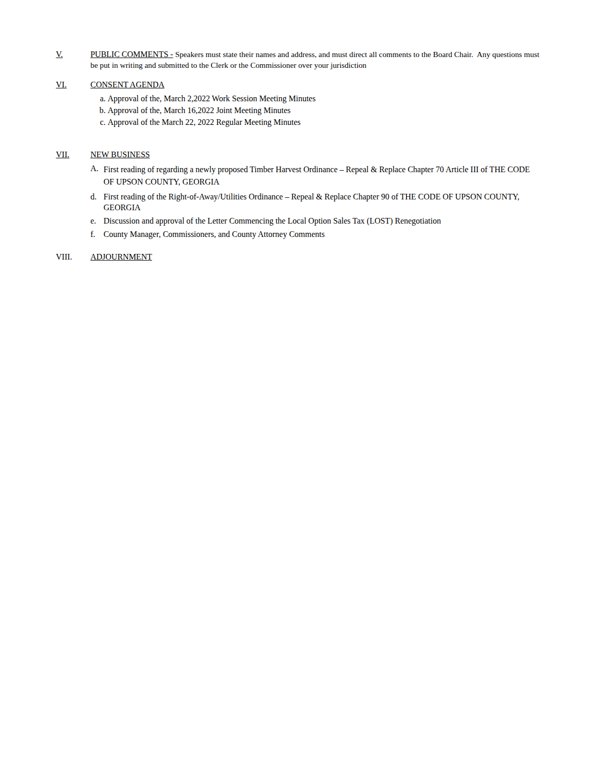V.
PUBLIC COMMENTS - Speakers must state their names and address, and must direct all comments to the Board Chair. Any questions must be put in writing and submitted to the Clerk or the Commissioner over your jurisdiction
VI.
CONSENT AGENDA
Approval of the, March 2,2022 Work Session Meeting Minutes
Approval of the, March 16,2022 Joint Meeting Minutes
Approval of the March 22, 2022 Regular Meeting Minutes
VII.
NEW BUSINESS
A. First reading of regarding a newly proposed Timber Harvest Ordinance – Repeal & Replace Chapter 70 Article III of THE CODE OF UPSON COUNTY, GEORGIA
d. First reading of the Right-of-Away/Utilities Ordinance – Repeal & Replace Chapter 90 of THE CODE OF UPSON COUNTY, GEORGIA
e. Discussion and approval of the Letter Commencing the Local Option Sales Tax (LOST) Renegotiation
f. County Manager, Commissioners, and County Attorney Comments
VIII.
ADJOURNMENT